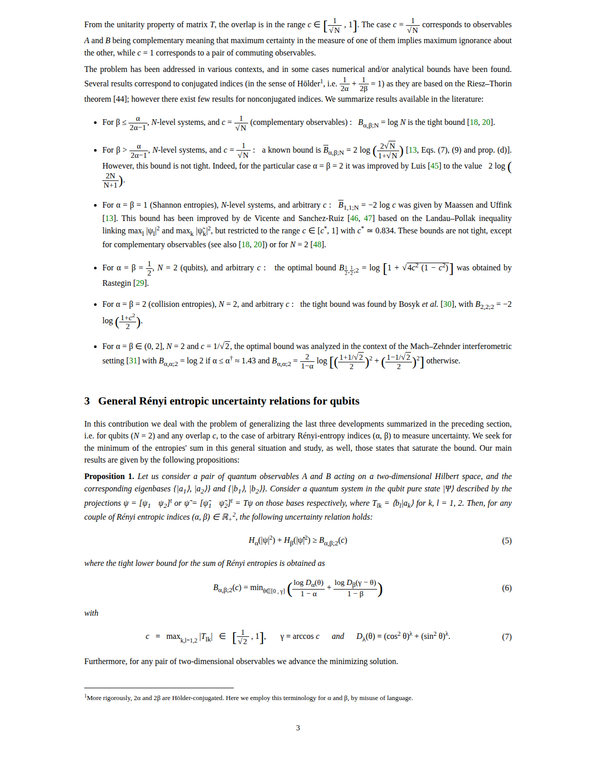From the unitarity property of matrix T, the overlap is in the range c ∈ [1√N , 1]. The case c = 1√N corresponds to observables A and B being complementary meaning that maximum certainty in the measure of one of them implies maximum ignorance about the other, while c = 1 corresponds to a pair of commuting observables.
The problem has been addressed in various contexts, and in some cases numerical and/or analytical bounds have been found. Several results correspond to conjugated indices (in the sense of Hölder1, i.e. 12α + 12β = 1) as they are based on the Riesz–Thorin theorem [44]; however there exist few results for nonconjugated indices. We summarize results available in the literature:
For β ≤ α 2α−1, N-level systems, and c = 1√N (complementary observables) : Bα,β;N = log N is the tight bound [18, 20].
For β > α 2α−1, N-level systems, and c = 1√N : a known bound is Bα,β;N = 2 log (2√N 1+√N) [13, Eqs. (7), (9) and prop. (d)]. However, this bound is not tight. Indeed, for the particular case α = β = 2 it was improved by Luis [45] to the value 2 log (2N N+1).
For α = β = 1 (Shannon entropies), N-level systems, and arbitrary c : B1,1;N = −2 log c was given by Maassen and Uffink [13]. This bound has been improved by de Vicente and Sanchez-Ruiz [46, 47] based on the Landau–Pollak inequality linking maxl |ψl|2 and maxk |ψ̃k|2, but restricted to the range c ∈ [c*, 1] with c* ≃ 0.834. These bounds are not tight, except for complementary observables (see also [18, 20]) or for N = 2 [48].
For α = β = 12, N = 2 (qubits), and arbitrary c : the optimal bound B12,12;2 = log [1 + √4c2 (1 − c2)] was obtained by Rastegin [29].
For α = β = 2 (collision entropies), N = 2, and arbitrary c : the tight bound was found by Bosyk et al. [30], with B2,2;2 = −2 log (1+c22).
For α = β ∈ (0, 2], N = 2 and c = 1/√2, the optimal bound was analyzed in the context of the Mach–Zehnder interferometric setting [31] with Bα,α;2 = log 2 if α ≤ α† ≈ 1.43 and Bα,α;2 = 21−α log [(1+1/√22)2 + (1−1/√22)2] otherwise.
3 General Rényi entropic uncertainty relations for qubits
In this contribution we deal with the problem of generalizing the last three developments summarized in the preceding section, i.e. for qubits (N = 2) and any overlap c, to the case of arbitrary Rényi-entropy indices (α, β) to measure uncertainty. We seek for the minimum of the entropies' sum in this general situation and study, as well, those states that saturate the bound. Our main results are given by the following propositions:
Proposition 1. Let us consider a pair of quantum observables A and B acting on a two-dimensional Hilbert space, and the corresponding eigenbases {|a1⟩, |a2⟩} and {|b1⟩, |b2⟩}. Consider a quantum system in the qubit pure state |Ψ⟩ described by the projections ψ = [ψ1 ψ2]t or ψ̃ = [ψ̃1 ψ̃2]t = Tψ on those bases respectively, where Tlk = ⟨bl|ak⟩ for k, l = 1, 2. Then, for any couple of Rényi entropic indices (α, β) ∈ ℝ+2, the following uncertainty relation holds:
Hα(|ψ|2) + Hβ(|ψ̃|2) ≥ Bα,β;2(c) (5)
where the tight lower bound for the sum of Rényi entropies is obtained as
Bα,β;2(c) = minθ∈[0 , γ] (log Dα(θ) 1 − α + log Dβ(γ − θ) 1 − β) (6)
with
c ≡ maxk,l=1,2 |Tlk| ∈ [1√2 , 1], γ ≡ arccos c and Dλ(θ) ≡ (cos2 θ)λ + (sin2 θ)λ. (7)
Furthermore, for any pair of two-dimensional observables we advance the minimizing solution.
1More rigorously, 2α and 2β are Hölder-conjugated. Here we employ this terminology for α and β, by misuse of language.
3